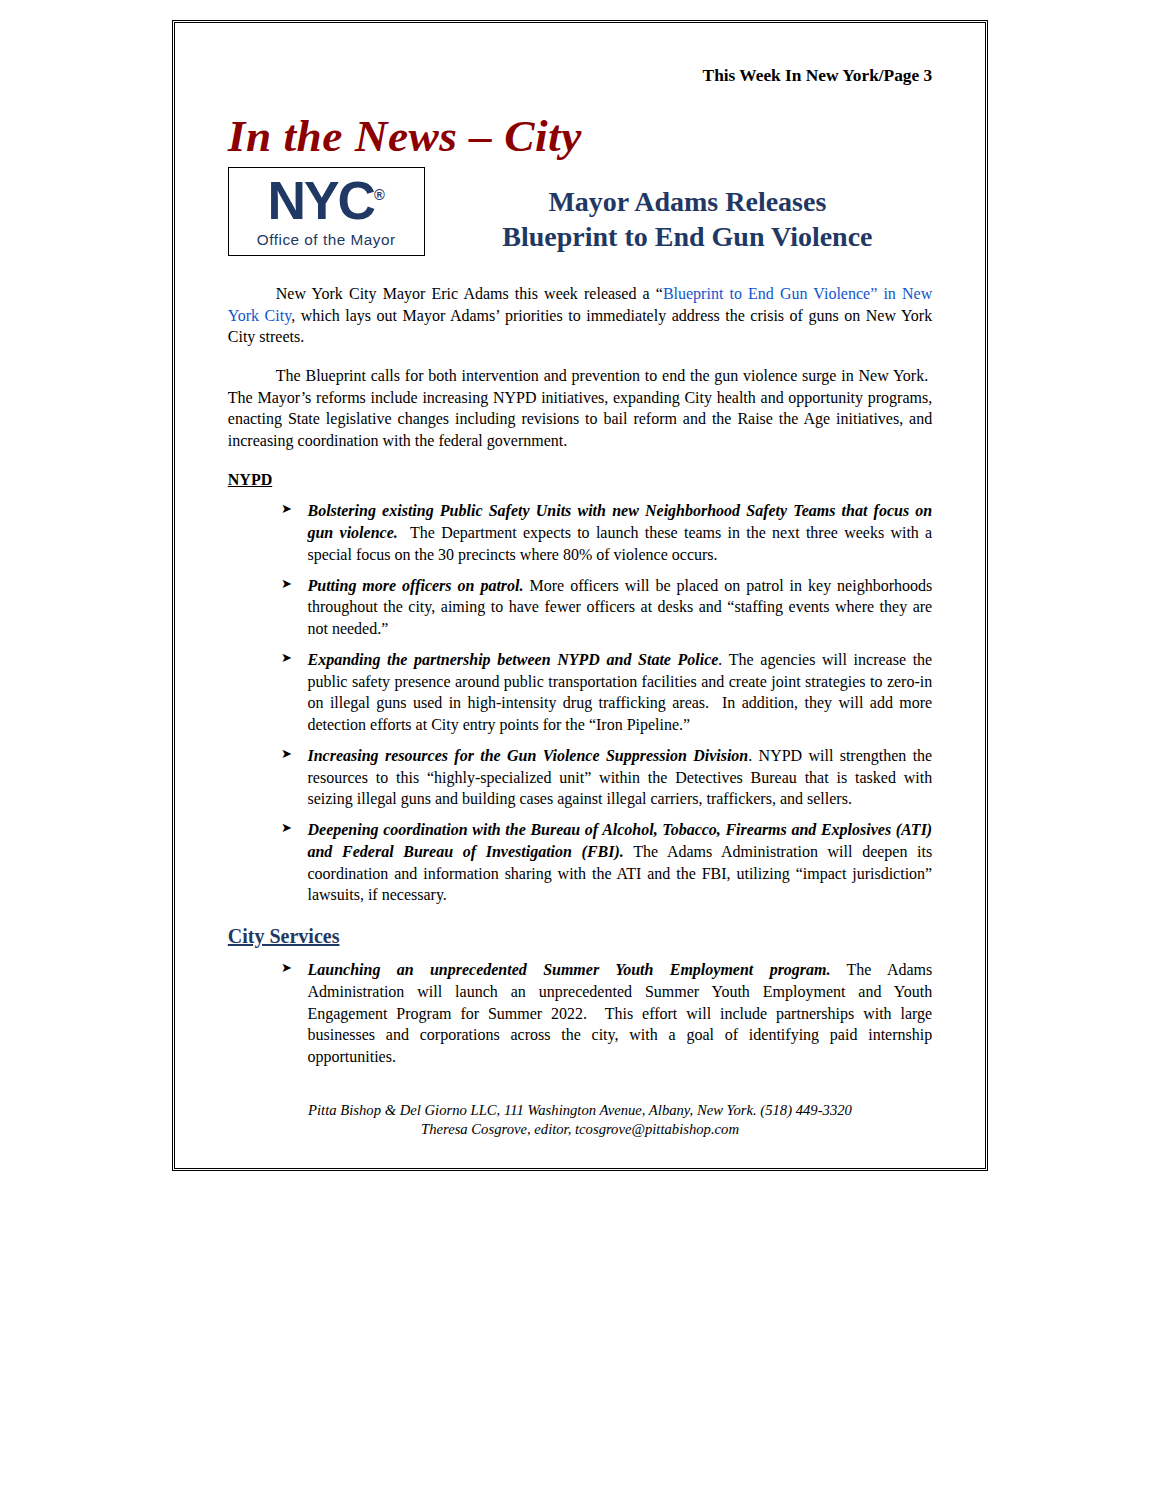This Week In New York/Page 3
In the News – City
NYC®
Office of the Mayor
Mayor Adams Releases
Blueprint to End Gun Violence
New York City Mayor Eric Adams this week released a “Blueprint to End Gun Violence” in New York City, which lays out Mayor Adams’ priorities to immediately address the crisis of guns on New York City streets.
The Blueprint calls for both intervention and prevention to end the gun violence surge in New York. The Mayor’s reforms include increasing NYPD initiatives, expanding City health and opportunity programs, enacting State legislative changes including revisions to bail reform and the Raise the Age initiatives, and increasing coordination with the federal government.
NYPD
Bolstering existing Public Safety Units with new Neighborhood Safety Teams that focus on gun violence. The Department expects to launch these teams in the next three weeks with a special focus on the 30 precincts where 80% of violence occurs.
Putting more officers on patrol. More officers will be placed on patrol in key neighborhoods throughout the city, aiming to have fewer officers at desks and “staffing events where they are not needed.”
Expanding the partnership between NYPD and State Police. The agencies will increase the public safety presence around public transportation facilities and create joint strategies to zero-in on illegal guns used in high-intensity drug trafficking areas. In addition, they will add more detection efforts at City entry points for the “Iron Pipeline.”
Increasing resources for the Gun Violence Suppression Division. NYPD will strengthen the resources to this “highly-specialized unit” within the Detectives Bureau that is tasked with seizing illegal guns and building cases against illegal carriers, traffickers, and sellers.
Deepening coordination with the Bureau of Alcohol, Tobacco, Firearms and Explosives (ATI) and Federal Bureau of Investigation (FBI). The Adams Administration will deepen its coordination and information sharing with the ATI and the FBI, utilizing “impact jurisdiction” lawsuits, if necessary.
City Services
Launching an unprecedented Summer Youth Employment program. The Adams Administration will launch an unprecedented Summer Youth Employment and Youth Engagement Program for Summer 2022. This effort will include partnerships with large businesses and corporations across the city, with a goal of identifying paid internship opportunities.
Pitta Bishop & Del Giorno LLC, 111 Washington Avenue, Albany, New York. (518) 449-3320
Theresa Cosgrove, editor, tcosgrove@pittabishop.com